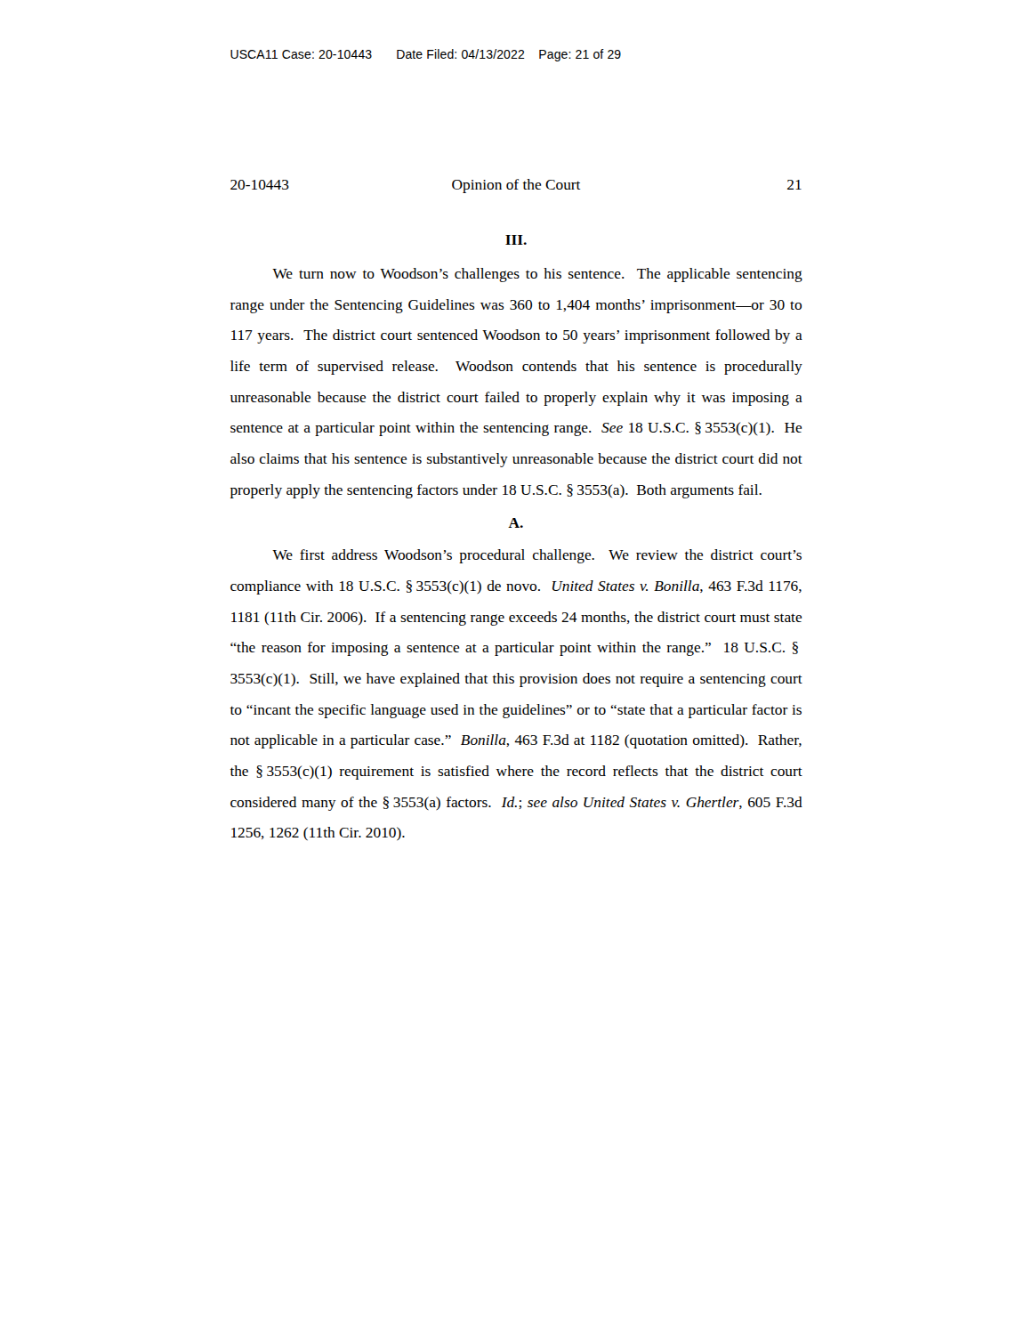USCA11 Case: 20-10443 Date Filed: 04/13/2022 Page: 21 of 29
20-10443 Opinion of the Court 21
III.
We turn now to Woodson’s challenges to his sentence. The applicable sentencing range under the Sentencing Guidelines was 360 to 1,404 months’ imprisonment—or 30 to 117 years. The district court sentenced Woodson to 50 years’ imprisonment followed by a life term of supervised release. Woodson contends that his sentence is procedurally unreasonable because the district court failed to properly explain why it was imposing a sentence at a particular point within the sentencing range. See 18 U.S.C. § 3553(c)(1). He also claims that his sentence is substantively unreasonable because the district court did not properly apply the sentencing factors under 18 U.S.C. § 3553(a). Both arguments fail.
A.
We first address Woodson’s procedural challenge. We review the district court’s compliance with 18 U.S.C. § 3553(c)(1) de novo. United States v. Bonilla, 463 F.3d 1176, 1181 (11th Cir. 2006). If a sentencing range exceeds 24 months, the district court must state “the reason for imposing a sentence at a particular point within the range.” 18 U.S.C. § 3553(c)(1). Still, we have explained that this provision does not require a sentencing court to “incant the specific language used in the guidelines” or to “state that a particular factor is not applicable in a particular case.” Bonilla, 463 F.3d at 1182 (quotation omitted). Rather, the § 3553(c)(1) requirement is satisfied where the record reflects that the district court considered many of the § 3553(a) factors. Id.; see also United States v. Ghertler, 605 F.3d 1256, 1262 (11th Cir. 2010).